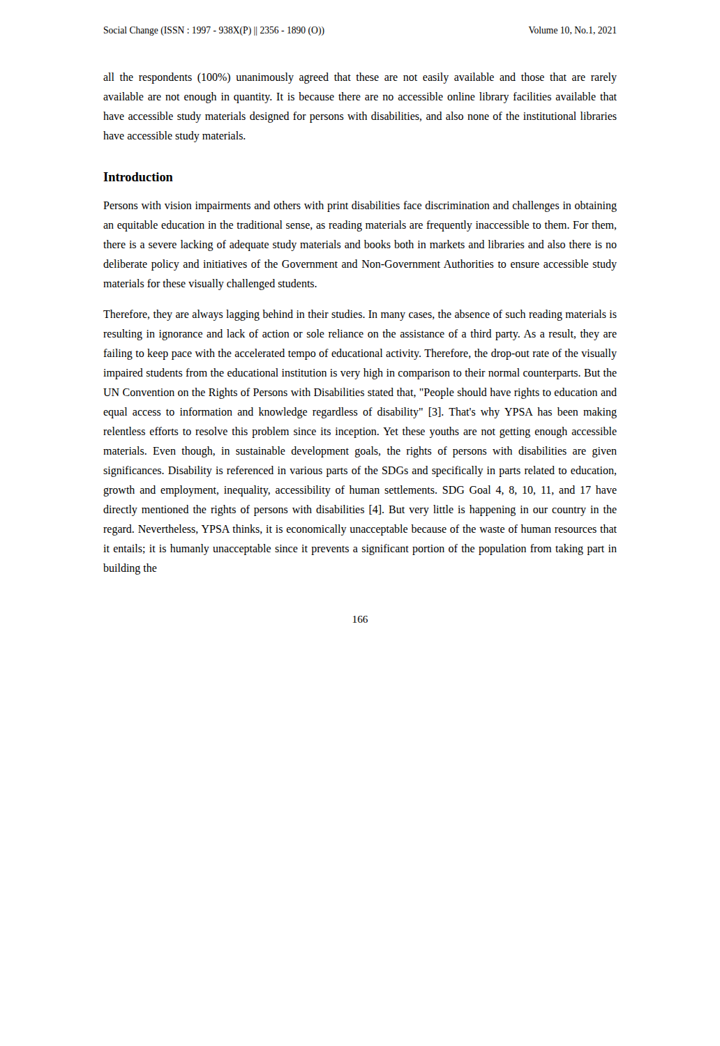Social Change (ISSN : 1997 - 938X(P) || 2356 - 1890 (O)) Volume 10, No.1, 2021
all the respondents (100%) unanimously agreed that these are not easily available and those that are rarely available are not enough in quantity. It is because there are no accessible online library facilities available that have accessible study materials designed for persons with disabilities, and also none of the institutional libraries have accessible study materials.
Introduction
Persons with vision impairments and others with print disabilities face discrimination and challenges in obtaining an equitable education in the traditional sense, as reading materials are frequently inaccessible to them. For them, there is a severe lacking of adequate study materials and books both in markets and libraries and also there is no deliberate policy and initiatives of the Government and Non-Government Authorities to ensure accessible study materials for these visually challenged students.
Therefore, they are always lagging behind in their studies. In many cases, the absence of such reading materials is resulting in ignorance and lack of action or sole reliance on the assistance of a third party. As a result, they are failing to keep pace with the accelerated tempo of educational activity. Therefore, the drop-out rate of the visually impaired students from the educational institution is very high in comparison to their normal counterparts. But the UN Convention on the Rights of Persons with Disabilities stated that, "People should have rights to education and equal access to information and knowledge regardless of disability" [3]. That's why YPSA has been making relentless efforts to resolve this problem since its inception. Yet these youths are not getting enough accessible materials. Even though, in sustainable development goals, the rights of persons with disabilities are given significances. Disability is referenced in various parts of the SDGs and specifically in parts related to education, growth and employment, inequality, accessibility of human settlements. SDG Goal 4, 8, 10, 11, and 17 have directly mentioned the rights of persons with disabilities [4]. But very little is happening in our country in the regard. Nevertheless, YPSA thinks, it is economically unacceptable because of the waste of human resources that it entails; it is humanly unacceptable since it prevents a significant portion of the population from taking part in building the
166